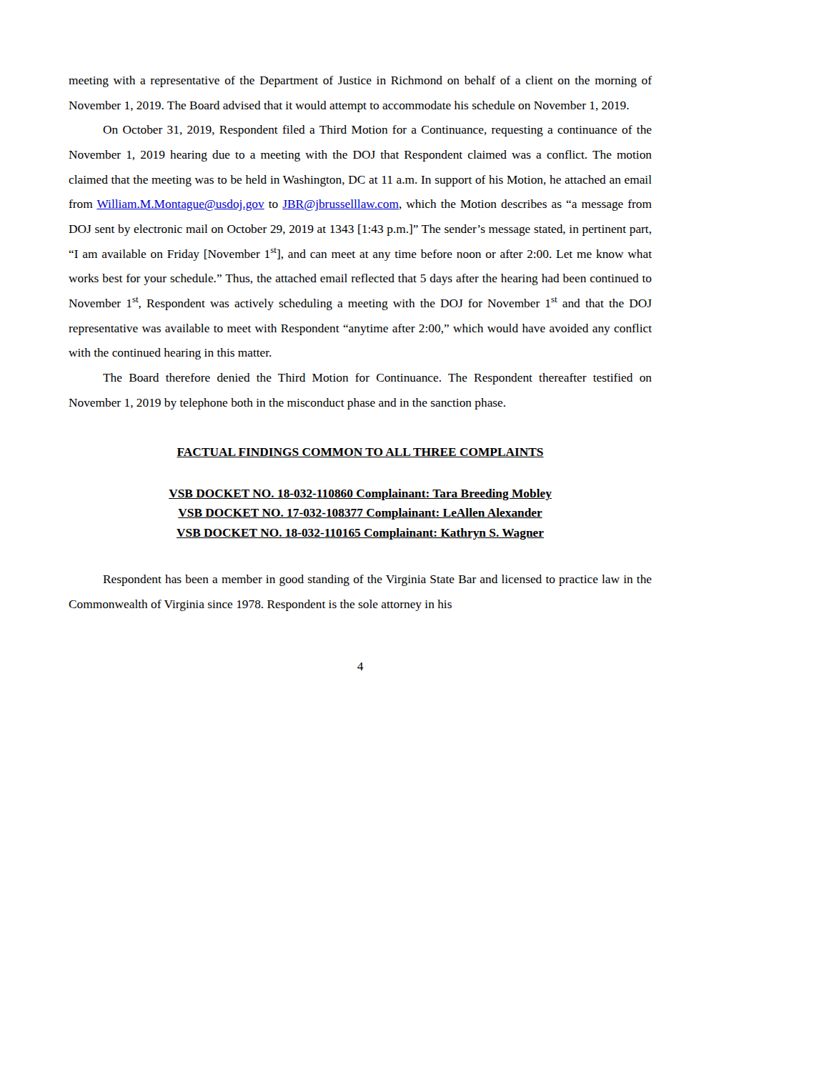meeting with a representative of the Department of Justice in Richmond on behalf of a client on the morning of November 1, 2019. The Board advised that it would attempt to accommodate his schedule on November 1, 2019.
On October 31, 2019, Respondent filed a Third Motion for a Continuance, requesting a continuance of the November 1, 2019 hearing due to a meeting with the DOJ that Respondent claimed was a conflict. The motion claimed that the meeting was to be held in Washington, DC at 11 a.m. In support of his Motion, he attached an email from William.M.Montague@usdoj.gov to JBR@jbrusselllaw.com, which the Motion describes as “a message from DOJ sent by electronic mail on October 29, 2019 at 1343 [1:43 p.m.]” The sender’s message stated, in pertinent part, “I am available on Friday [November 1st], and can meet at any time before noon or after 2:00. Let me know what works best for your schedule.” Thus, the attached email reflected that 5 days after the hearing had been continued to November 1st, Respondent was actively scheduling a meeting with the DOJ for November 1st and that the DOJ representative was available to meet with Respondent “anytime after 2:00,” which would have avoided any conflict with the continued hearing in this matter.
The Board therefore denied the Third Motion for Continuance. The Respondent thereafter testified on November 1, 2019 by telephone both in the misconduct phase and in the sanction phase.
FACTUAL FINDINGS COMMON TO ALL THREE COMPLAINTS
VSB DOCKET NO. 18-032-110860 Complainant: Tara Breeding Mobley
VSB DOCKET NO. 17-032-108377 Complainant: LeAllen Alexander
VSB DOCKET NO. 18-032-110165 Complainant: Kathryn S. Wagner
Respondent has been a member in good standing of the Virginia State Bar and licensed to practice law in the Commonwealth of Virginia since 1978. Respondent is the sole attorney in his
4